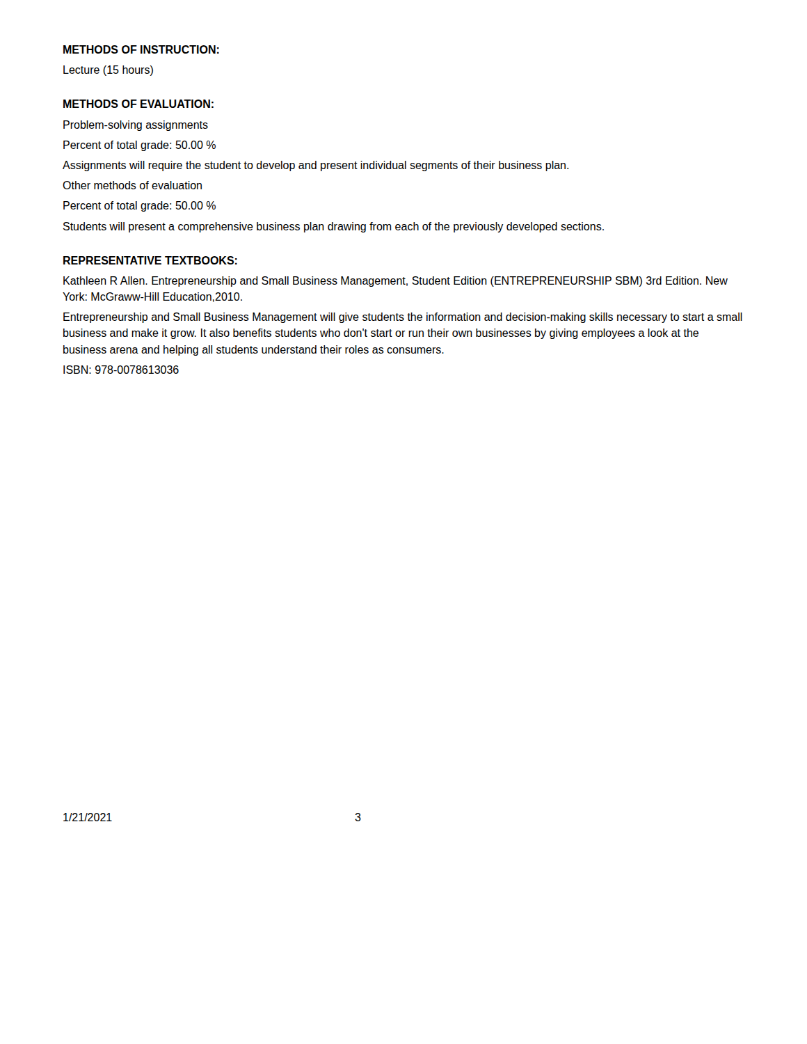Methods of Instruction:
Lecture (15 hours)
Methods of Evaluation:
Problem-solving assignments
Percent of total grade: 50.00 %
Assignments will require the student to develop and present individual segments of their business plan.
Other methods of evaluation
Percent of total grade: 50.00 %
Students will present a comprehensive business plan drawing from each of the previously developed sections.
Representative Textbooks:
Kathleen R Allen. Entrepreneurship and Small Business Management, Student Edition (ENTREPRENEURSHIP SBM) 3rd Edition. New York: McGraww-Hill Education,2010.
Entrepreneurship and Small Business Management will give students the information and decision-making skills necessary to start a small business and make it grow. It also benefits students who don't start or run their own businesses by giving employees a look at the business arena and helping all students understand their roles as consumers.
ISBN: 978-0078613036
1/21/2021
3